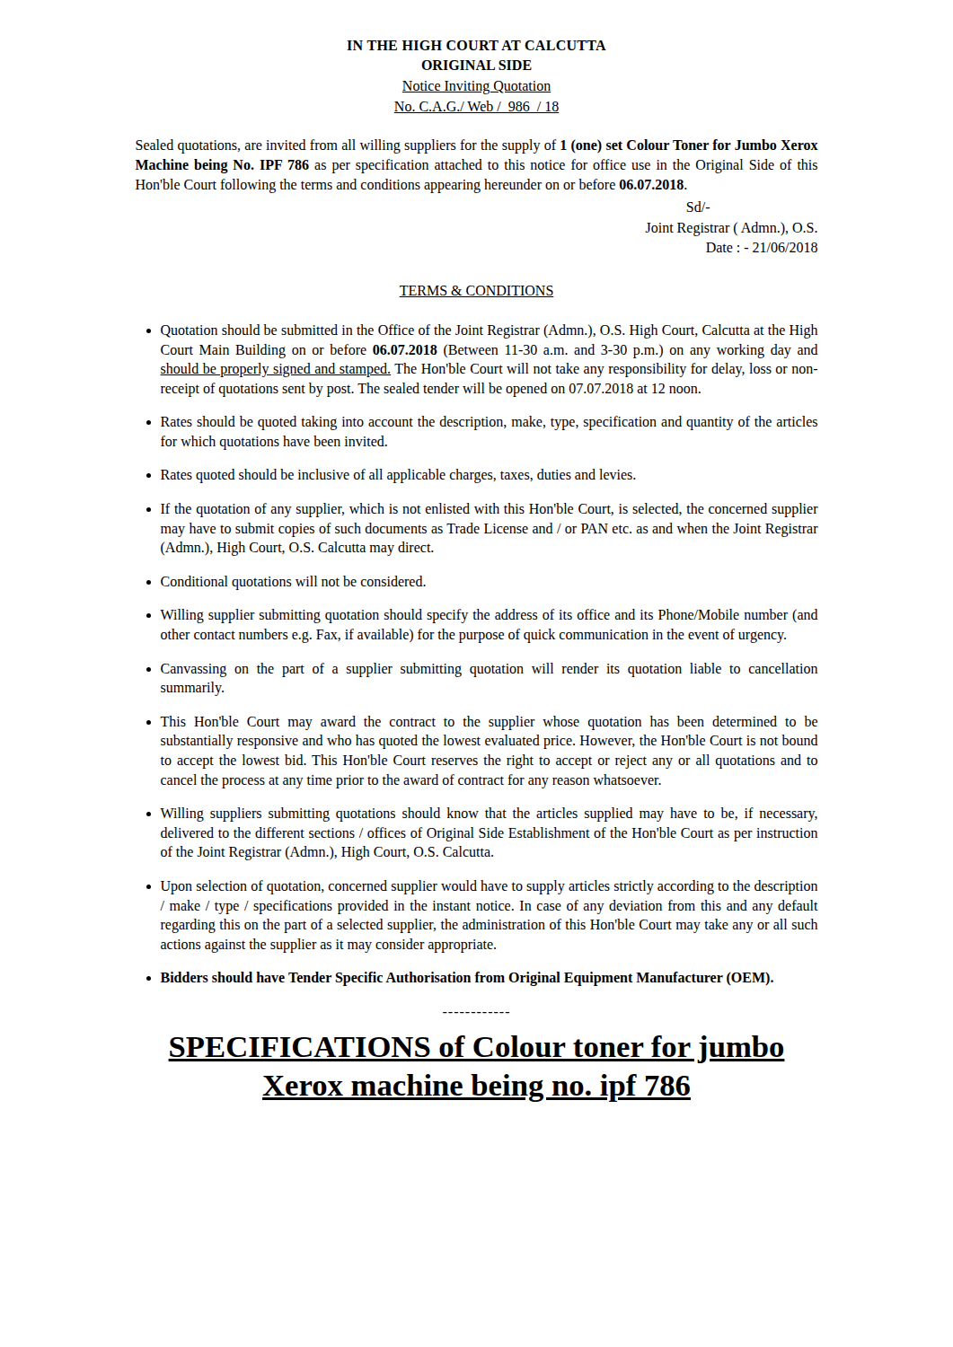IN THE HIGH COURT AT CALCUTTA
ORIGINAL SIDE
Notice Inviting Quotation
No. C.A.G./ Web / 986 / 18
Sealed quotations, are invited from all willing suppliers for the supply of 1 (one) set Colour Toner for Jumbo Xerox Machine being No. IPF 786 as per specification attached to this notice for office use in the Original Side of this Hon'ble Court following the terms and conditions appearing hereunder on or before 06.07.2018.
Sd/-
Joint Registrar ( Admn.), O.S.
Date : - 21/06/2018
TERMS & CONDITIONS
Quotation should be submitted in the Office of the Joint Registrar (Admn.), O.S. High Court, Calcutta at the High Court Main Building on or before 06.07.2018 (Between 11-30 a.m. and 3-30 p.m.) on any working day and should be properly signed and stamped. The Hon'ble Court will not take any responsibility for delay, loss or non-receipt of quotations sent by post. The sealed tender will be opened on 07.07.2018 at 12 noon.
Rates should be quoted taking into account the description, make, type, specification and quantity of the articles for which quotations have been invited.
Rates quoted should be inclusive of all applicable charges, taxes, duties and levies.
If the quotation of any supplier, which is not enlisted with this Hon'ble Court, is selected, the concerned supplier may have to submit copies of such documents as Trade License and / or PAN etc. as and when the Joint Registrar (Admn.), High Court, O.S. Calcutta may direct.
Conditional quotations will not be considered.
Willing supplier submitting quotation should specify the address of its office and its Phone/Mobile number (and other contact numbers e.g. Fax, if available) for the purpose of quick communication in the event of urgency.
Canvassing on the part of a supplier submitting quotation will render its quotation liable to cancellation summarily.
This Hon'ble Court may award the contract to the supplier whose quotation has been determined to be substantially responsive and who has quoted the lowest evaluated price. However, the Hon'ble Court is not bound to accept the lowest bid. This Hon'ble Court reserves the right to accept or reject any or all quotations and to cancel the process at any time prior to the award of contract for any reason whatsoever.
Willing suppliers submitting quotations should know that the articles supplied may have to be, if necessary, delivered to the different sections / offices of Original Side Establishment of the Hon'ble Court as per instruction of the Joint Registrar (Admn.), High Court, O.S. Calcutta.
Upon selection of quotation, concerned supplier would have to supply articles strictly according to the description / make / type / specifications provided in the instant notice. In case of any deviation from this and any default regarding this on the part of a selected supplier, the administration of this Hon'ble Court may take any or all such actions against the supplier as it may consider appropriate.
Bidders should have Tender Specific Authorisation from Original Equipment Manufacturer (OEM).
------------
SPECIFICATIONS of Colour toner for jumbo Xerox machine being no. ipf 786